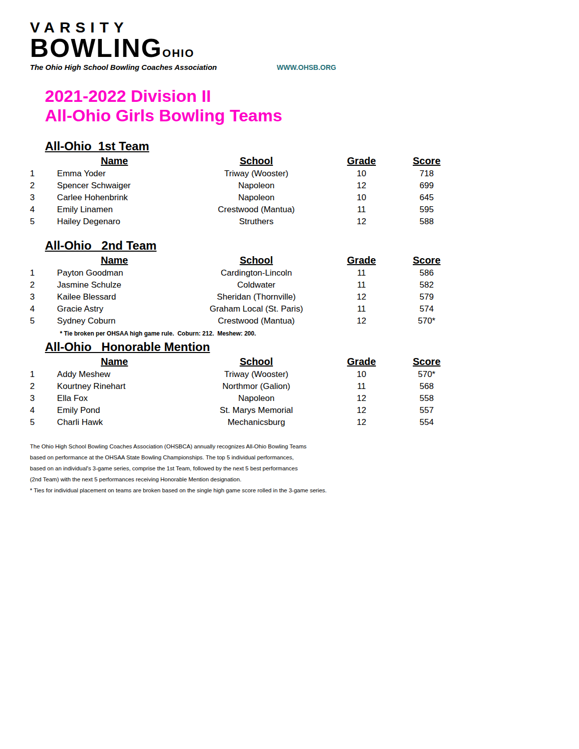VARSITY
BOWLING OHIO
The Ohio High School Bowling Coaches Association
WWW.OHSB.ORG
2021-2022 Division II
All-Ohio Girls Bowling Teams
All-Ohio 1st Team
| | Name | School | Grade | Score |
| --- | --- | --- | --- | --- |
| 1 | Emma Yoder | Triway (Wooster) | 10 | 718 |
| 2 | Spencer Schwaiger | Napoleon | 12 | 699 |
| 3 | Carlee Hohenbrink | Napoleon | 10 | 645 |
| 4 | Emily Linamen | Crestwood (Mantua) | 11 | 595 |
| 5 | Hailey Degenaro | Struthers | 12 | 588 |
All-Ohio 2nd Team
| | Name | School | Grade | Score |
| --- | --- | --- | --- | --- |
| 1 | Payton Goodman | Cardington-Lincoln | 11 | 586 |
| 2 | Jasmine Schulze | Coldwater | 11 | 582 |
| 3 | Kailee Blessard | Sheridan (Thornville) | 12 | 579 |
| 4 | Gracie Astry | Graham Local (St. Paris) | 11 | 574 |
| 5 | Sydney Coburn | Crestwood (Mantua) | 12 | 570* |
* Tie broken per OHSAA high game rule. Coburn: 212. Meshew: 200.
All-Ohio Honorable Mention
| | Name | School | Grade | Score |
| --- | --- | --- | --- | --- |
| 1 | Addy Meshew | Triway (Wooster) | 10 | 570* |
| 2 | Kourtney Rinehart | Northmor (Galion) | 11 | 568 |
| 3 | Ella Fox | Napoleon | 12 | 558 |
| 4 | Emily Pond | St. Marys Memorial | 12 | 557 |
| 5 | Charli Hawk | Mechanicsburg | 12 | 554 |
The Ohio High School Bowling Coaches Association (OHSBCA) annually recognizes All-Ohio Bowling Teams
based on performance at the OHSAA State Bowling Championships. The top 5 individual performances,
based on an individual's 3-game series, comprise the 1st Team, followed by the next 5 best performances
(2nd Team) with the next 5 performances receiving Honorable Mention designation.
* Ties for individual placement on teams are broken based on the single high game score rolled in the 3-game series.